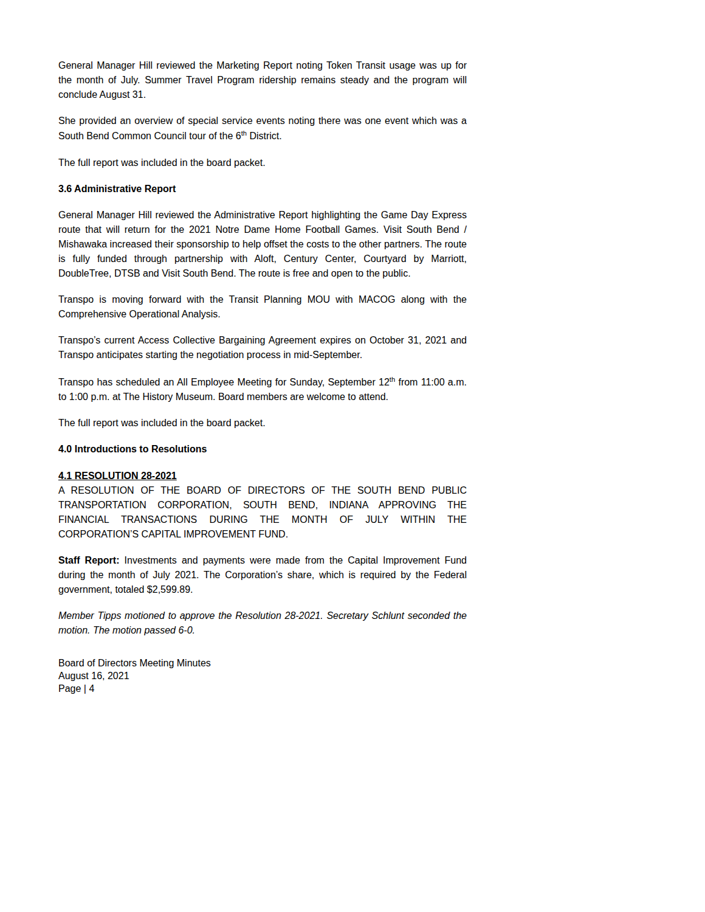General Manager Hill reviewed the Marketing Report noting Token Transit usage was up for the month of July. Summer Travel Program ridership remains steady and the program will conclude August 31.
She provided an overview of special service events noting there was one event which was a South Bend Common Council tour of the 6th District.
The full report was included in the board packet.
3.6 Administrative Report
General Manager Hill reviewed the Administrative Report highlighting the Game Day Express route that will return for the 2021 Notre Dame Home Football Games. Visit South Bend / Mishawaka increased their sponsorship to help offset the costs to the other partners. The route is fully funded through partnership with Aloft, Century Center, Courtyard by Marriott, DoubleTree, DTSB and Visit South Bend. The route is free and open to the public.
Transpo is moving forward with the Transit Planning MOU with MACOG along with the Comprehensive Operational Analysis.
Transpo’s current Access Collective Bargaining Agreement expires on October 31, 2021 and Transpo anticipates starting the negotiation process in mid-September.
Transpo has scheduled an All Employee Meeting for Sunday, September 12th from 11:00 a.m. to 1:00 p.m. at The History Museum. Board members are welcome to attend.
The full report was included in the board packet.
4.0 Introductions to Resolutions
4.1 RESOLUTION 28-2021
A RESOLUTION OF THE BOARD OF DIRECTORS OF THE SOUTH BEND PUBLIC TRANSPORTATION CORPORATION, SOUTH BEND, INDIANA APPROVING THE FINANCIAL TRANSACTIONS DURING THE MONTH OF JULY WITHIN THE CORPORATION’S CAPITAL IMPROVEMENT FUND.
Staff Report: Investments and payments were made from the Capital Improvement Fund during the month of July 2021. The Corporation’s share, which is required by the Federal government, totaled $2,599.89.
Member Tipps motioned to approve the Resolution 28-2021. Secretary Schlunt seconded the motion. The motion passed 6-0.
Board of Directors Meeting Minutes
August 16, 2021
Page | 4